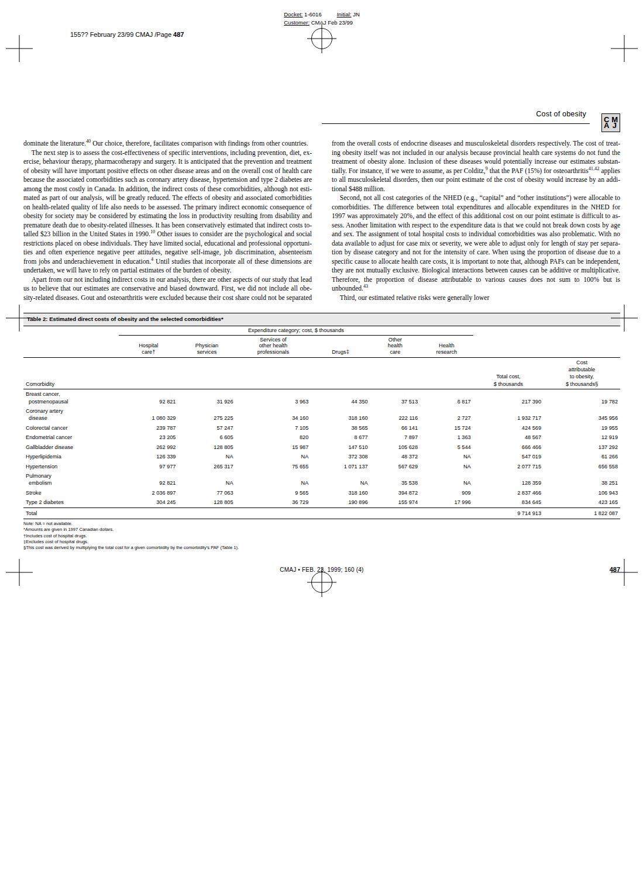Docket: 1-6016 Initial: JN
Customer: CMAJ Feb 23/99
155?? February 23/99 CMAJ /Page 487
Cost of obesity
CMAJ
dominate the literature.40 Our choice, therefore, facilitates comparison with findings from other countries.
The next step is to assess the cost-effectiveness of specific interventions, including prevention, diet, exercise, behaviour therapy, pharmacotherapy and surgery. It is anticipated that the prevention and treatment of obesity will have important positive effects on other disease areas and on the overall cost of health care because the associated comorbidities such as coronary artery disease, hypertension and type 2 diabetes are among the most costly in Canada. In addition, the indirect costs of these comorbidities, although not estimated as part of our analysis, will be greatly reduced. The effects of obesity and associated comorbidities on health-related quality of life also needs to be assessed. The primary indirect economic consequence of obesity for society may be considered by estimating the loss in productivity resulting from disability and premature death due to obesity-related illnesses. It has been conservatively estimated that indirect costs totalled $23 billion in the United States in 1990.10 Other issues to consider are the psychological and social restrictions placed on obese individuals. They have limited social, educational and professional opportunities and often experience negative peer attitudes, negative self-image, job discrimination, absenteeism from jobs and underachievement in education.4 Until studies that incorporate all of these dimensions are undertaken, we will have to rely on partial estimates of the burden of obesity.
Apart from our not including indirect costs in our analysis, there are other aspects of our study that lead us to believe that our estimates are conservative and biased downward. First, we did not include all obesity-related diseases. Gout and osteoarthritis were excluded because their cost share could not be separated from the overall costs of endocrine diseases and musculoskeletal disorders respectively. The cost of treating obesity itself was not included in our analysis because provincial health care systems do not fund the treatment of obesity alone. Inclusion of these diseases would potentially increase our estimates substantially. For instance, if we were to assume, as per Colditz,9 that the PAF (15%) for osteoarthritis41,42 applies to all musculoskeletal disorders, then our point estimate of the cost of obesity would increase by an additional $488 million.
Second, not all cost categories of the NHED (e.g., “capital” and “other institutions”) were allocable to comorbidities. The difference between total expenditures and allocable expenditures in the NHED for 1997 was approximately 20%, and the effect of this additional cost on our point estimate is difficult to assess. Another limitation with respect to the expenditure data is that we could not break down costs by age and sex. The assignment of total hospital costs to individual comorbidities was also problematic. With no data available to adjust for case mix or severity, we were able to adjust only for length of stay per separation by disease category and not for the intensity of care. When using the proportion of disease due to a specific cause to allocate health care costs, it is important to note that, although PAFs can be independent, they are not mutually exclusive. Biological interactions between causes can be additive or multiplicative. Therefore, the proportion of disease attributable to various causes does not sum to 100% but is unbounded.43
Third, our estimated relative risks were generally lower
Table 2: Estimated direct costs of obesity and the selected comorbidities*
| | Expenditure category; cost, $ thousands | | |
| --- | --- | --- | --- |
| Hospital care† | Physician services | Services of other health professionals | Drugs‡ | Other health care | Health research |
| Comorbidity | | Total cost, $ thousands | Cost attributable to obesity, $ thousands§ |
| Breast cancer, postmenopausal | 92 821 | 31 926 | 3 963 | 44 350 | 37 513 | 6 817 | 217 390 | 19 782 |
| Coronary artery disease | 1 080 329 | 275 225 | 34 160 | 318 160 | 222 116 | 2 727 | 1 932 717 | 345 956 |
| Colorectal cancer | 239 787 | 57 247 | 7 105 | 38 565 | 66 141 | 15 724 | 424 569 | 19 955 |
| Endometrial cancer | 23 205 | 6 605 | 820 | 8 677 | 7 897 | 1 363 | 48 567 | 12 919 |
| Gallbladder disease | 262 992 | 128 805 | 15 987 | 147 510 | 105 628 | 5 544 | 666 466 | 137 292 |
| Hyperlipidemia | 126 339 | NA | NA | 372 308 | 48 372 | NA | 547 019 | 61 266 |
| Hypertension | 97 977 | 265 317 | 75 655 | 1 071 137 | 567 629 | NA | 2 077 715 | 656 558 |
| Pulmonary embolism | 92 821 | NA | NA | NA | 35 538 | NA | 128 359 | 38 251 |
| Stroke | 2 036 897 | 77 063 | 9 565 | 318 160 | 394 872 | 909 | 2 837 466 | 106 943 |
| Type 2 diabetes | 304 245 | 128 805 | 36 729 | 190 896 | 155 974 | 17 996 | 834 645 | 423 165 |
| Total | | | | | | | 9 714 913 | 1 822 087 |
Note: NA = not available.
*Amounts are given in 1997 Canadian dollars.
†Includes cost of hospital drugs.
‡Excludes cost of hospital drugs.
§This cost was derived by multiplying the total cost for a given comorbidity by the comorbidity’s PAF (Table 1).
CMAJ • FEB. 23, 1999; 160 (4)
487